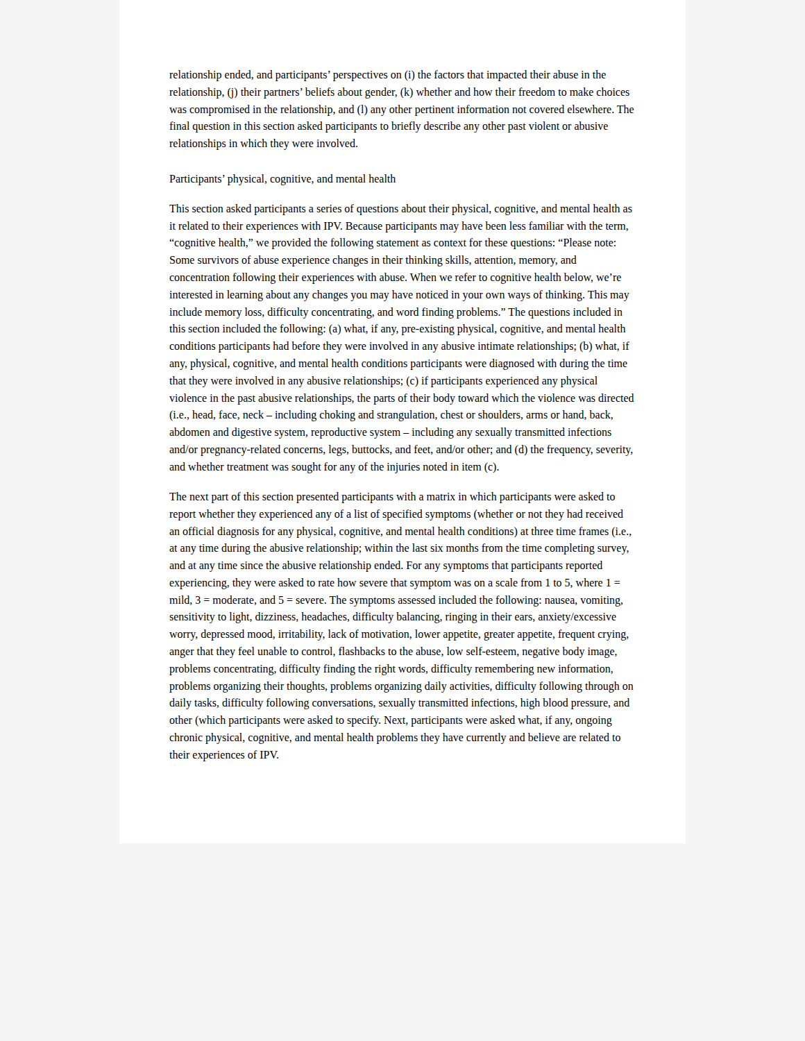relationship ended, and participants’ perspectives on (i) the factors that impacted their abuse in the relationship, (j) their partners’ beliefs about gender, (k) whether and how their freedom to make choices was compromised in the relationship, and (l) any other pertinent information not covered elsewhere. The final question in this section asked participants to briefly describe any other past violent or abusive relationships in which they were involved.
Participants’ physical, cognitive, and mental health
This section asked participants a series of questions about their physical, cognitive, and mental health as it related to their experiences with IPV. Because participants may have been less familiar with the term, “cognitive health,” we provided the following statement as context for these questions: “Please note: Some survivors of abuse experience changes in their thinking skills, attention, memory, and concentration following their experiences with abuse. When we refer to cognitive health below, we’re interested in learning about any changes you may have noticed in your own ways of thinking. This may include memory loss, difficulty concentrating, and word finding problems.” The questions included in this section included the following: (a) what, if any, pre-existing physical, cognitive, and mental health conditions participants had before they were involved in any abusive intimate relationships; (b) what, if any, physical, cognitive, and mental health conditions participants were diagnosed with during the time that they were involved in any abusive relationships; (c) if participants experienced any physical violence in the past abusive relationships, the parts of their body toward which the violence was directed (i.e., head, face, neck – including choking and strangulation, chest or shoulders, arms or hand, back, abdomen and digestive system, reproductive system – including any sexually transmitted infections and/or pregnancy-related concerns, legs, buttocks, and feet, and/or other; and (d) the frequency, severity, and whether treatment was sought for any of the injuries noted in item (c).
The next part of this section presented participants with a matrix in which participants were asked to report whether they experienced any of a list of specified symptoms (whether or not they had received an official diagnosis for any physical, cognitive, and mental health conditions) at three time frames (i.e., at any time during the abusive relationship; within the last six months from the time completing survey, and at any time since the abusive relationship ended. For any symptoms that participants reported experiencing, they were asked to rate how severe that symptom was on a scale from 1 to 5, where 1 = mild, 3 = moderate, and 5 = severe. The symptoms assessed included the following: nausea, vomiting, sensitivity to light, dizziness, headaches, difficulty balancing, ringing in their ears, anxiety/excessive worry, depressed mood, irritability, lack of motivation, lower appetite, greater appetite, frequent crying, anger that they feel unable to control, flashbacks to the abuse, low self-esteem, negative body image, problems concentrating, difficulty finding the right words, difficulty remembering new information, problems organizing their thoughts, problems organizing daily activities, difficulty following through on daily tasks, difficulty following conversations, sexually transmitted infections, high blood pressure, and other (which participants were asked to specify. Next, participants were asked what, if any, ongoing chronic physical, cognitive, and mental health problems they have currently and believe are related to their experiences of IPV.